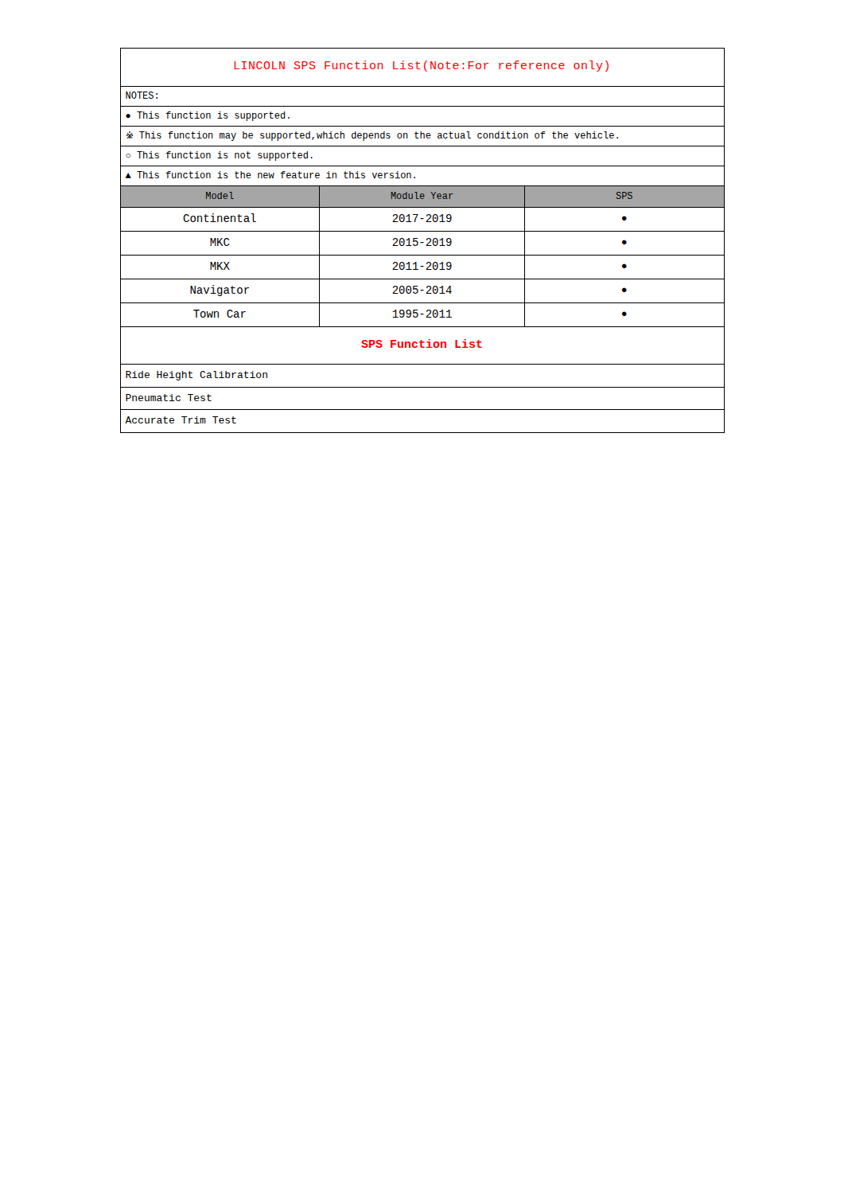| LINCOLN SPS Function List(Note:For reference only) |
| NOTES: |
| ● This function is supported. |
| ※ This function may be supported,which depends on the actual condition of the vehicle. |
| ○ This function is not supported. |
| ▲ This function is the new feature in this version. |
| Model | Module Year | SPS |
| Continental | 2017-2019 | ● |
| MKC | 2015-2019 | ● |
| MKX | 2011-2019 | ● |
| Navigator | 2005-2014 | ● |
| Town Car | 1995-2011 | ● |
| SPS Function List |
| Ride Height Calibration |
| Pneumatic Test |
| Accurate Trim Test |